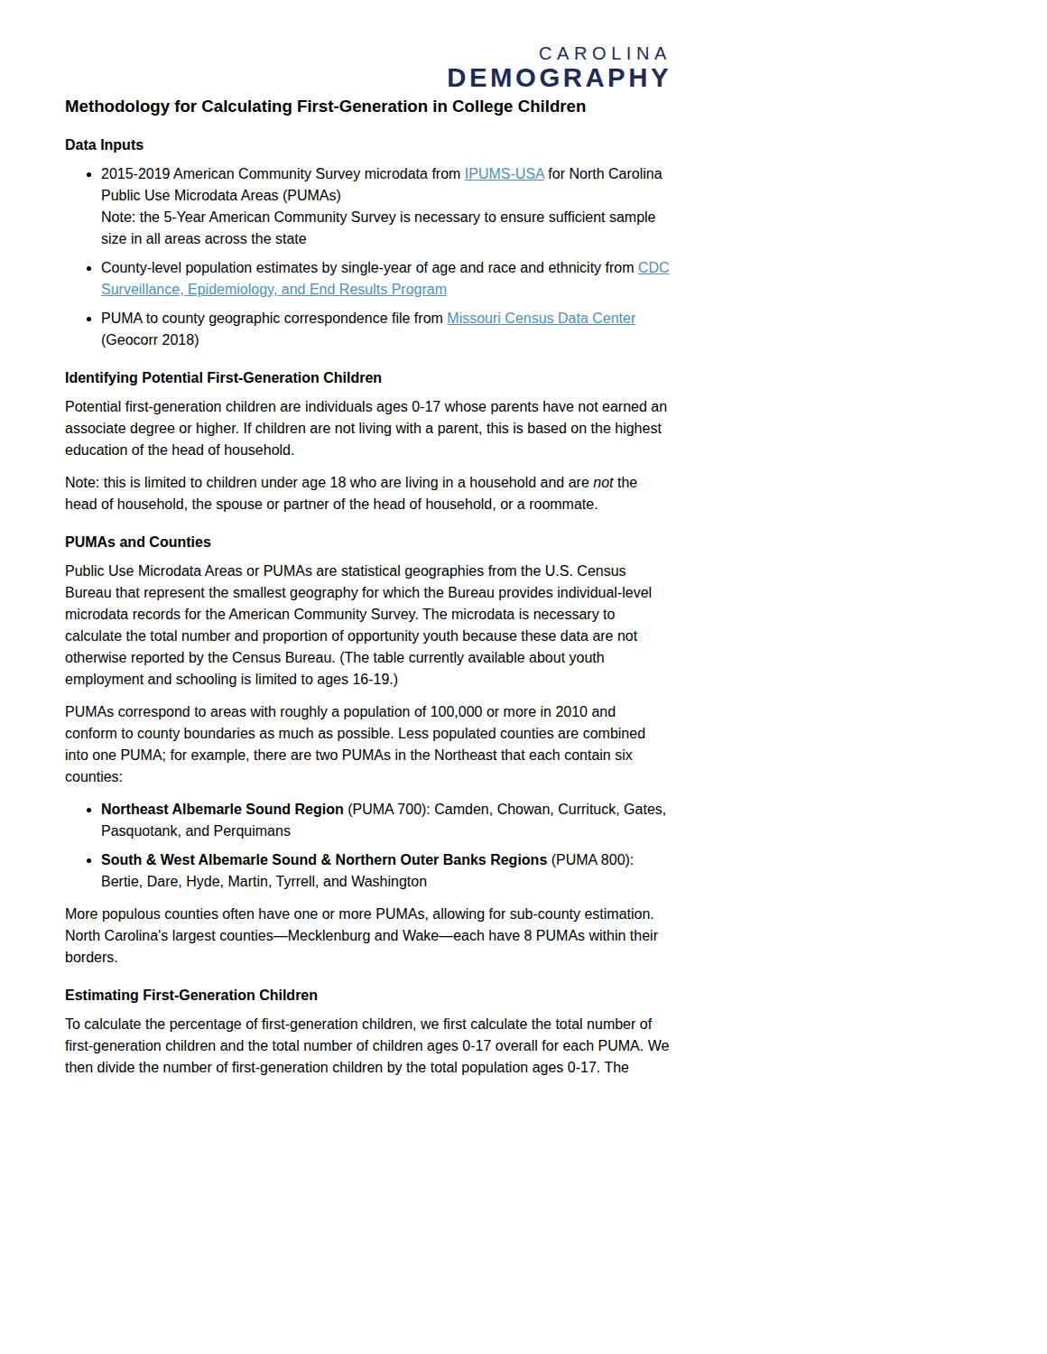CAROLINA DEMOGRAPHY
Methodology for Calculating First-Generation in College Children
Data Inputs
2015-2019 American Community Survey microdata from IPUMS-USA for North Carolina Public Use Microdata Areas (PUMAs)
Note: the 5-Year American Community Survey is necessary to ensure sufficient sample size in all areas across the state
County-level population estimates by single-year of age and race and ethnicity from CDC Surveillance, Epidemiology, and End Results Program
PUMA to county geographic correspondence file from Missouri Census Data Center (Geocorr 2018)
Identifying Potential First-Generation Children
Potential first-generation children are individuals ages 0-17 whose parents have not earned an associate degree or higher. If children are not living with a parent, this is based on the highest education of the head of household.
Note: this is limited to children under age 18 who are living in a household and are not the head of household, the spouse or partner of the head of household, or a roommate.
PUMAs and Counties
Public Use Microdata Areas or PUMAs are statistical geographies from the U.S. Census Bureau that represent the smallest geography for which the Bureau provides individual-level microdata records for the American Community Survey. The microdata is necessary to calculate the total number and proportion of opportunity youth because these data are not otherwise reported by the Census Bureau. (The table currently available about youth employment and schooling is limited to ages 16-19.)
PUMAs correspond to areas with roughly a population of 100,000 or more in 2010 and conform to county boundaries as much as possible. Less populated counties are combined into one PUMA; for example, there are two PUMAs in the Northeast that each contain six counties:
Northeast Albemarle Sound Region (PUMA 700): Camden, Chowan, Currituck, Gates, Pasquotank, and Perquimans
South & West Albemarle Sound & Northern Outer Banks Regions (PUMA 800): Bertie, Dare, Hyde, Martin, Tyrrell, and Washington
More populous counties often have one or more PUMAs, allowing for sub-county estimation. North Carolina's largest counties—Mecklenburg and Wake—each have 8 PUMAs within their borders.
Estimating First-Generation Children
To calculate the percentage of first-generation children, we first calculate the total number of first-generation children and the total number of children ages 0-17 overall for each PUMA. We then divide the number of first-generation children by the total population ages 0-17. The